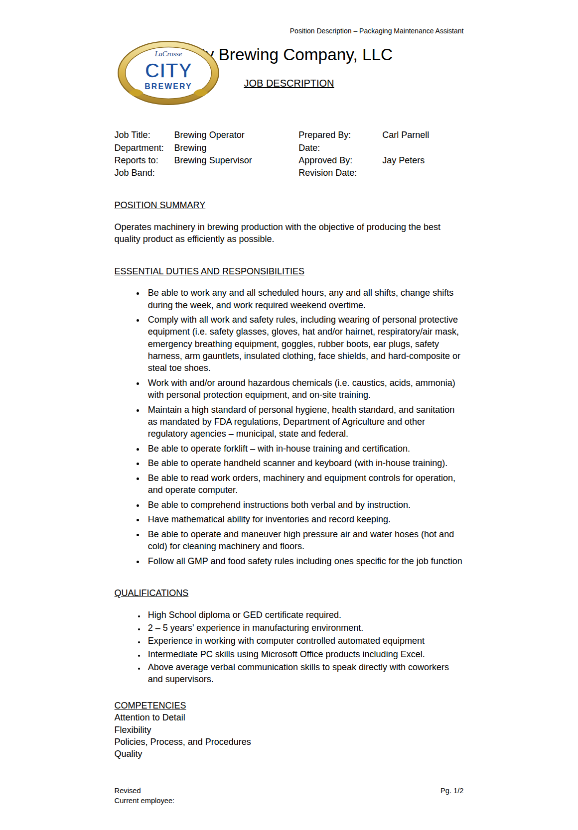Position Description – Packaging Maintenance Assistant
City Brewing Company, LLC
JOB DESCRIPTION
| Job Title: | Brewing Operator | Prepared By: | Carl Parnell |
| Department: | Brewing | Date: | |
| Reports to: | Brewing Supervisor | Approved By: | Jay Peters |
| Job Band: | | Revision Date: | |
POSITION SUMMARY
Operates machinery in brewing production with the objective of producing the best quality product as efficiently as possible.
ESSENTIAL DUTIES AND RESPONSIBILITIES
Be able to work any and all scheduled hours, any and all shifts, change shifts during the week, and work required weekend overtime.
Comply with all work and safety rules, including wearing of personal protective equipment (i.e. safety glasses, gloves, hat and/or hairnet, respiratory/air mask, emergency breathing equipment, goggles, rubber boots, ear plugs, safety harness, arm gauntlets, insulated clothing, face shields, and hard-composite or steal toe shoes.
Work with and/or around hazardous chemicals (i.e. caustics, acids, ammonia) with personal protection equipment, and on-site training.
Maintain a high standard of personal hygiene, health standard, and sanitation as mandated by FDA regulations, Department of Agriculture and other regulatory agencies – municipal, state and federal.
Be able to operate forklift – with in-house training and certification.
Be able to operate handheld scanner and keyboard (with in-house training).
Be able to read work orders, machinery and equipment controls for operation, and operate computer.
Be able to comprehend instructions both verbal and by instruction.
Have mathematical ability for inventories and record keeping.
Be able to operate and maneuver high pressure air and water hoses (hot and cold) for cleaning machinery and floors.
Follow all GMP and food safety rules including ones specific for the job function
QUALIFICATIONS
High School diploma or GED certificate required.
2 – 5 years’ experience in manufacturing environment.
Experience in working with computer controlled automated equipment
Intermediate PC skills using Microsoft Office products including Excel.
Above average verbal communication skills to speak directly with coworkers and supervisors.
COMPETENCIES
Attention to Detail
Flexibility
Policies, Process, and Procedures
Quality
Revised
Current employee:
Pg. 1/2